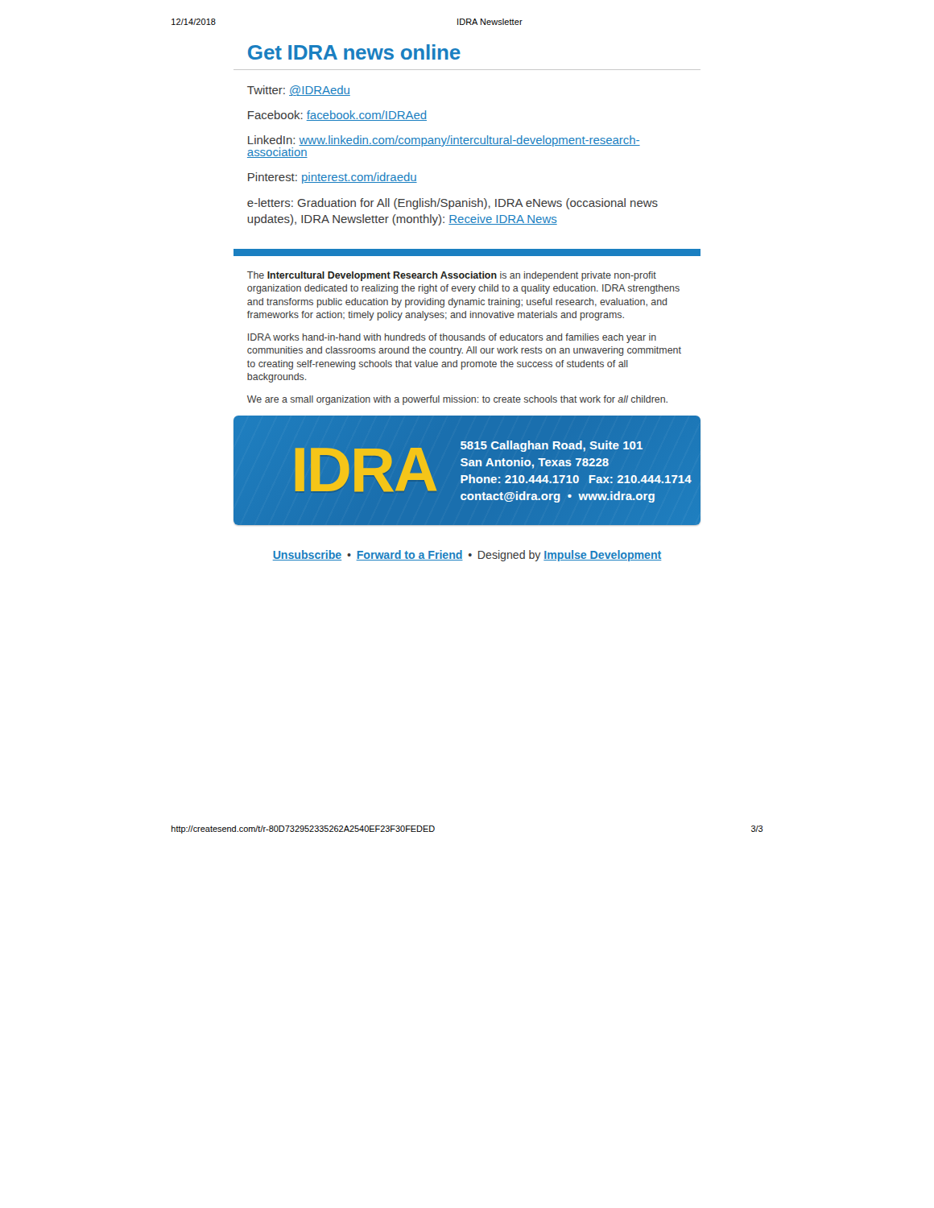12/14/2018
IDRA Newsletter
Get IDRA news online
Twitter: @IDRAedu
Facebook: facebook.com/IDRAed
LinkedIn: www.linkedin.com/company/intercultural-development-research-association
Pinterest: pinterest.com/idraedu
e-letters: Graduation for All (English/Spanish), IDRA eNews (occasional news updates), IDRA Newsletter (monthly): Receive IDRA News
The Intercultural Development Research Association is an independent private non-profit organization dedicated to realizing the right of every child to a quality education. IDRA strengthens and transforms public education by providing dynamic training; useful research, evaluation, and frameworks for action; timely policy analyses; and innovative materials and programs.
IDRA works hand-in-hand with hundreds of thousands of educators and families each year in communities and classrooms around the country. All our work rests on an unwavering commitment to creating self-renewing schools that value and promote the success of students of all backgrounds.
We are a small organization with a powerful mission: to create schools that work for all children.
IDRA
5815 Callaghan Road, Suite 101
San Antonio, Texas 78228
Phone: 210.444.1710 Fax: 210.444.1714
contact@idra.org • www.idra.org
Unsubscribe•Forward to a Friend•Designed by Impulse Development
http://createsend.com/t/r-80D732952335262A2540EF23F30FEDED
3/3